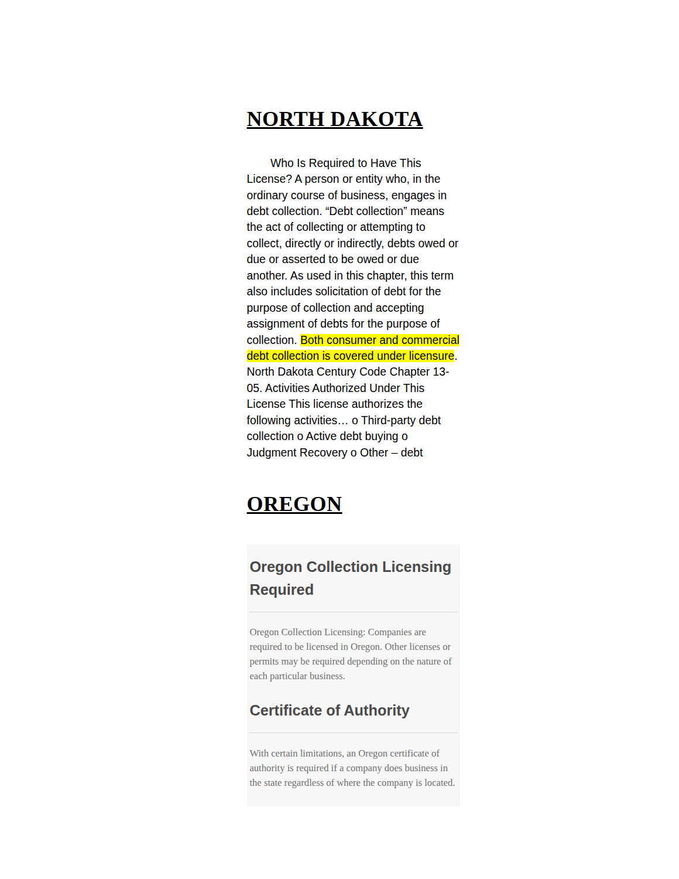NORTH DAKOTA
Who Is Required to Have This License? A person or entity who, in the ordinary course of business, engages in debt collection. “Debt collection” means the act of collecting or attempting to collect, directly or indirectly, debts owed or due or asserted to be owed or due another. As used in this chapter, this term also includes solicitation of debt for the purpose of collection and accepting assignment of debts for the purpose of collection. Both consumer and commercial debt collection is covered under licensure. North Dakota Century Code Chapter 13-05. Activities Authorized Under This License This license authorizes the following activities… o Third-party debt collection o Active debt buying o Judgment Recovery o Other – debt
OREGON
Oregon Collection Licensing
Required
Oregon Collection Licensing: Companies are required to be licensed in Oregon. Other licenses or permits may be required depending on the nature of each particular business.
Certificate of Authority
With certain limitations, an Oregon certificate of authority is required if a company does business in the state regardless of where the company is located.